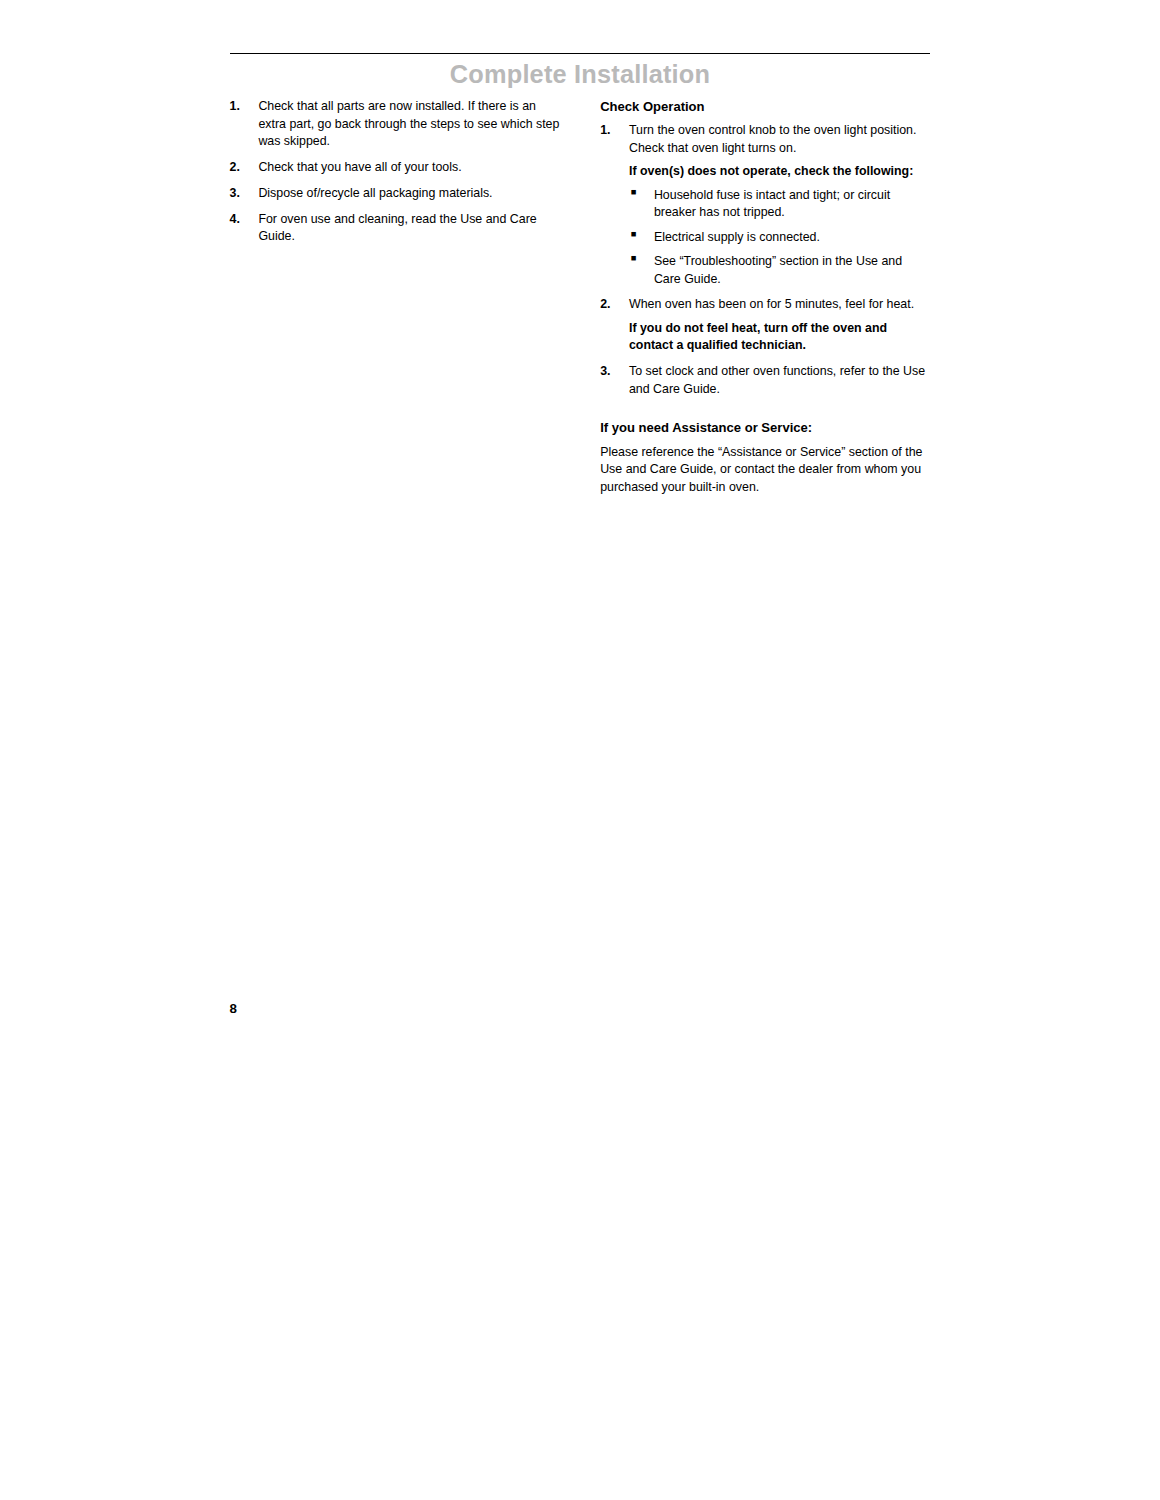Complete Installation
1. Check that all parts are now installed. If there is an extra part, go back through the steps to see which step was skipped.
2. Check that you have all of your tools.
3. Dispose of/recycle all packaging materials.
4. For oven use and cleaning, read the Use and Care Guide.
Check Operation
1. Turn the oven control knob to the oven light position. Check that oven light turns on.
If oven(s) does not operate, check the following:
Household fuse is intact and tight; or circuit breaker has not tripped.
Electrical supply is connected.
See “Troubleshooting” section in the Use and Care Guide.
2. When oven has been on for 5 minutes, feel for heat.
If you do not feel heat, turn off the oven and contact a qualified technician.
3. To set clock and other oven functions, refer to the Use and Care Guide.
If you need Assistance or Service:
Please reference the “Assistance or Service” section of the Use and Care Guide, or contact the dealer from whom you purchased your built-in oven.
8